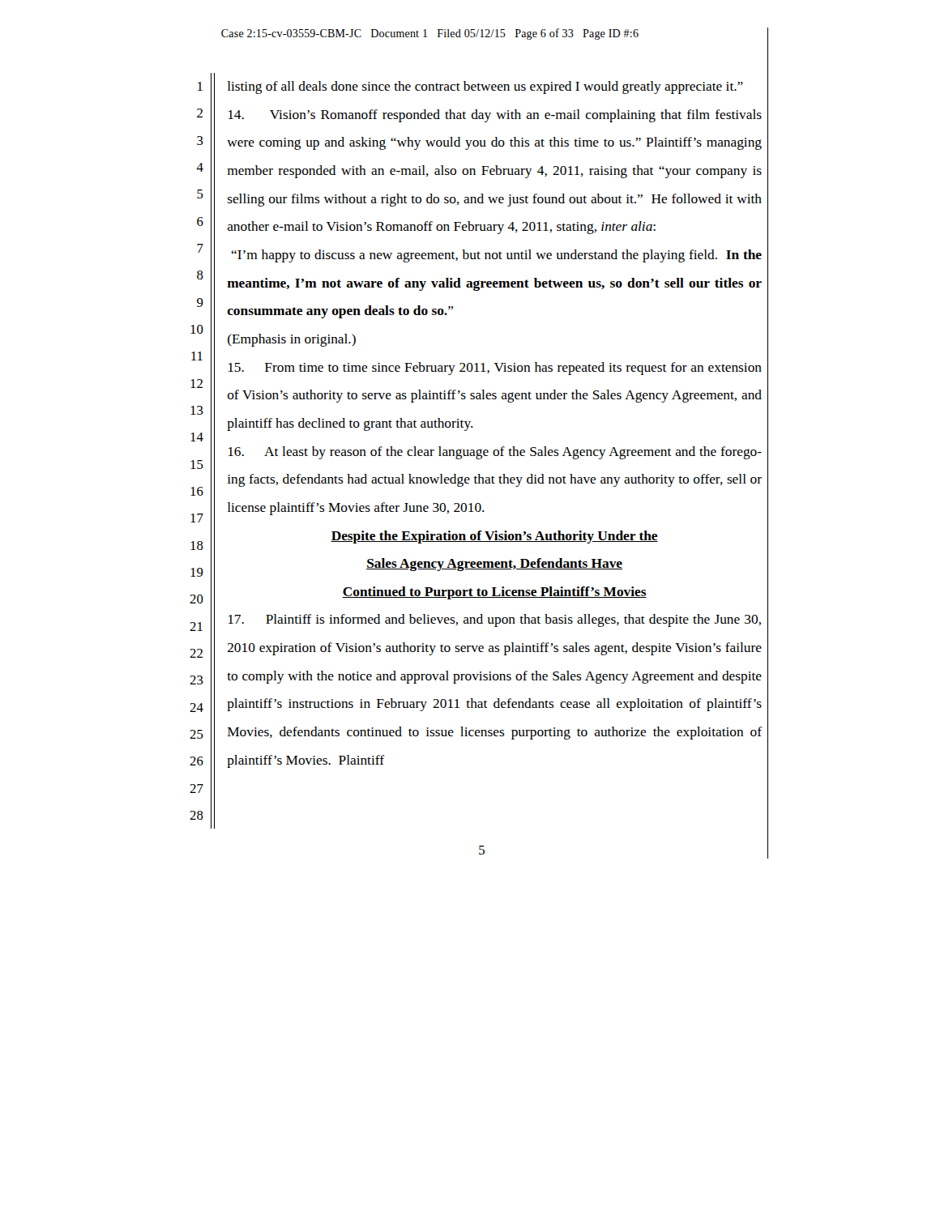Case 2:15-cv-03559-CBM-JC Document 1 Filed 05/12/15 Page 6 of 33 Page ID #:6
1
2
3
4
5
6
7
8
9
10
11
12
13
14
15
16
17
18
19
20
21
22
23
24
25
26
27
28
listing of all deals done since the contract between us expired I would greatly appreciate it.”
14. Vision’s Romanoff responded that day with an e-mail complaining that film festivals were coming up and asking “why would you do this at this time to us.” Plaintiff’s managing member responded with an e-mail, also on February 4, 2011, raising that “your company is selling our films without a right to do so, and we just found out about it.” He followed it with another e-mail to Vision’s Romanoff on February 4, 2011, stating, inter alia:
“I’m happy to discuss a new agreement, but not until we understand the playing field. In the meantime, I’m not aware of any valid agreement between us, so don’t sell our titles or consummate any open deals to do so.”
(Emphasis in original.)
15. From time to time since February 2011, Vision has repeated its request for an extension of Vision’s authority to serve as plaintiff’s sales agent under the Sales Agency Agreement, and plaintiff has declined to grant that authority.
16. At least by reason of the clear language of the Sales Agency Agreement and the foregoing facts, defendants had actual knowledge that they did not have any authority to offer, sell or license plaintiff’s Movies after June 30, 2010.
Despite the Expiration of Vision’s Authority Under the
Sales Agency Agreement, Defendants Have
Continued to Purport to License Plaintiff’s Movies
17. Plaintiff is informed and believes, and upon that basis alleges, that despite the June 30, 2010 expiration of Vision’s authority to serve as plaintiff’s sales agent, despite Vision’s failure to comply with the notice and approval provisions of the Sales Agency Agreement and despite plaintiff’s instructions in February 2011 that defendants cease all exploitation of plaintiff’s Movies, defendants continued to issue licenses purporting to authorize the exploitation of plaintiff’s Movies. Plaintiff
5